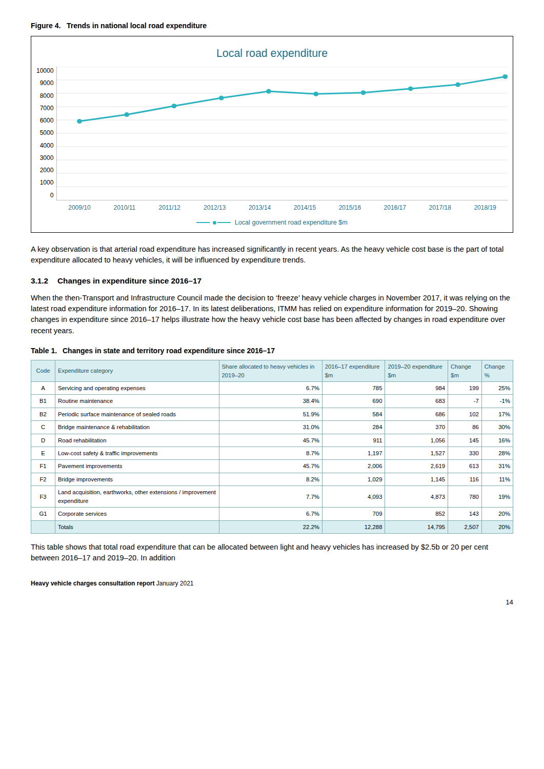Figure 4. Trends in national local road expenditure
Local road expenditure
10000 9000 8000 7000 6000 5000 4000 3000 2000 1000 0
2009/10 2010/11 2011/12 2012/13 2013/14 2014/15 2015/16 2016/17 2017/18 2018/19
Local government road expenditure $m
A key observation is that arterial road expenditure has increased significantly in recent years. As the heavy vehicle cost base is the part of total expenditure allocated to heavy vehicles, it will be influenced by expenditure trends.
3.1.2 Changes in expenditure since 2016–17
When the then-Transport and Infrastructure Council made the decision to ‘freeze’ heavy vehicle charges in November 2017, it was relying on the latest road expenditure information for 2016–17. In its latest deliberations, ITMM has relied on expenditure information for 2019–20. Showing changes in expenditure since 2016–17 helps illustrate how the heavy vehicle cost base has been affected by changes in road expenditure over recent years.
Table 1. Changes in state and territory road expenditure since 2016–17
| Code | Expenditure category | Share allocated to heavy vehicles in 2019–20 | 2016–17 expenditure $m | 2019–20 expenditure $m | Change $m | Change % |
| --- | --- | --- | --- | --- | --- | --- |
| A | Servicing and operating expenses | 6.7% | 785 | 984 | 199 | 25% |
| B1 | Routine maintenance | 38.4% | 690 | 683 | -7 | -1% |
| B2 | Periodic surface maintenance of sealed roads | 51.9% | 584 | 686 | 102 | 17% |
| C | Bridge maintenance & rehabilitation | 31.0% | 284 | 370 | 86 | 30% |
| D | Road rehabilitation | 45.7% | 911 | 1,056 | 145 | 16% |
| E | Low-cost safety & traffic improvements | 8.7% | 1,197 | 1,527 | 330 | 28% |
| F1 | Pavement improvements | 45.7% | 2,006 | 2,619 | 613 | 31% |
| F2 | Bridge improvements | 8.2% | 1,029 | 1,145 | 116 | 11% |
| F3 | Land acquisition, earthworks, other extensions / improvement expenditure | 7.7% | 4,093 | 4,873 | 780 | 19% |
| G1 | Corporate services | 6.7% | 709 | 852 | 143 | 20% |
| | Totals | 22.2% | 12,288 | 14,795 | 2,507 | 20% |
This table shows that total road expenditure that can be allocated between light and heavy vehicles has increased by $2.5b or 20 per cent between 2016–17 and 2019–20. In addition
Heavy vehicle charges consultation report January 2021
14